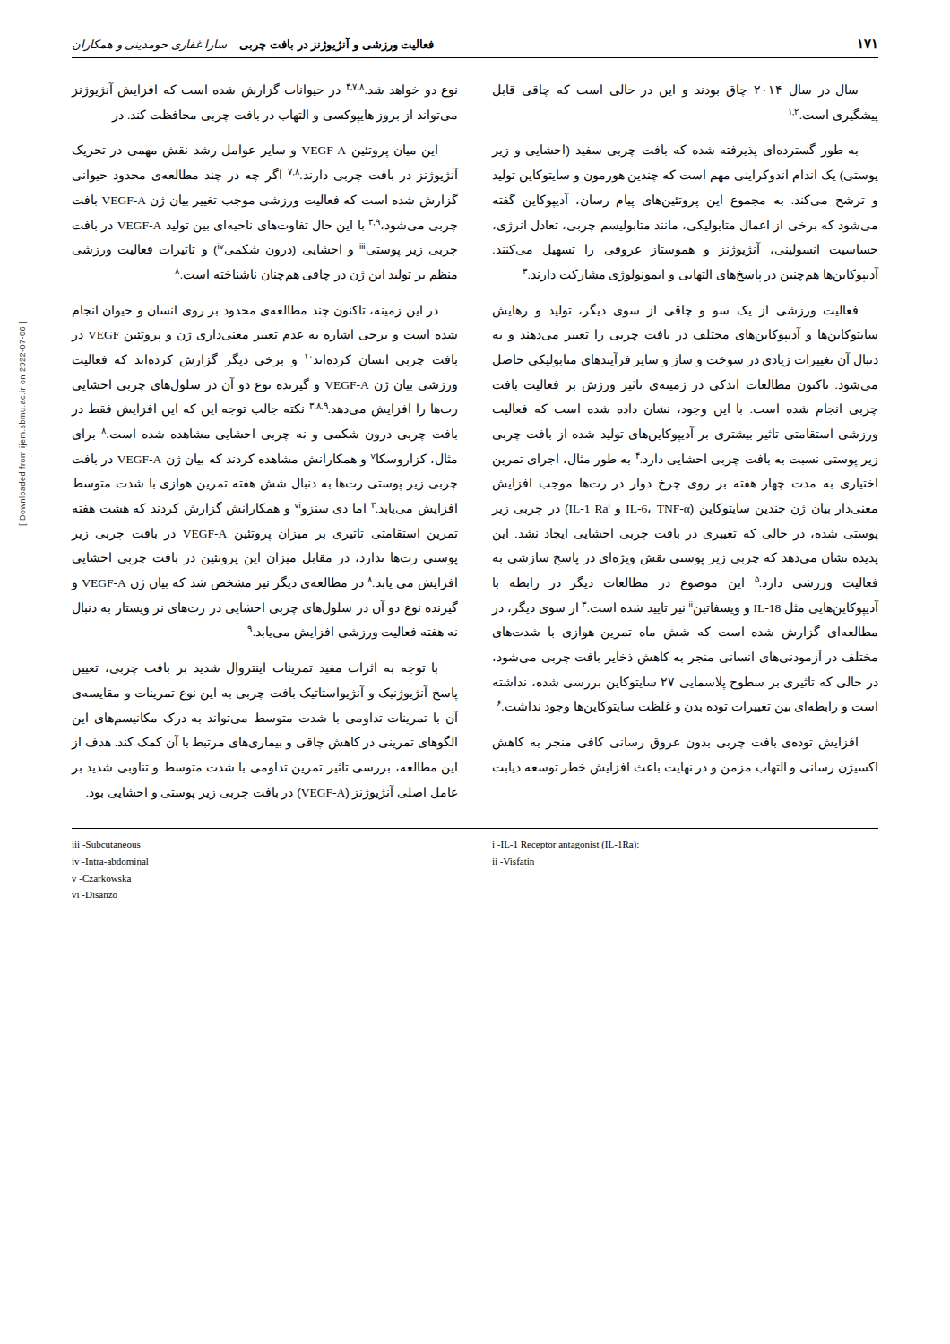[ Downloaded from ijem.sbmu.ac.ir on 2022-07-06 ]
۱۷۱
فعالیت ورزشی و آنژیوژنز در بافت چربی سارا غفاری حومدینی و همکاران
سال در سال ۲۰۱۴ چاق بودند و این در حالی است که چاقی قابل پیشگیری است.۱,۲
به طور گسترده‌ای پذیرفته شده که بافت چربی سفید (احشایی و زیر پوستی) یک اندام اندوکراینی مهم است که چندین هورمون و سایتوکاین تولید و ترشح می‌کند. به مجموع این پروتئین‌های پیام رسان، آدیپوکاین گفته می‌شود که برخی از اعمال متابولیکی، مانند متابولیسم چربی، تعادل انرژی، حساسیت انسولینی، آنژیوژنز و هموستاز عروقی را تسهیل می‌کنند. آدیپوکاین‌ها هم‌چنین در پاسخ‌های التهابی و ایمونولوژی مشارکت دارند.۳
فعالیت ورزشی از یک سو و چاقی از سوی دیگر، تولید و رهایش سایتوکاین‌ها و آدیپوکاین‌های مختلف در بافت چربی را تغییر می‌دهند و به دنبال آن تغییرات زیادی در سوخت و ساز و سایر فرآیندهای متابولیکی حاصل می‌شود. تاکنون مطالعات اندکی در زمینه‌ی تاثیر ورزش بر فعالیت بافت چربی انجام شده است. با این وجود، نشان داده شده است که فعالیت ورزشی استقامتی تاثیر بیشتری بر آدیپوکاین‌های تولید شده از بافت چربی زیر پوستی نسبت به بافت چربی احشایی دارد.۴ به طور مثال، اجرای تمرین اختیاری به مدت چهار هفته بر روی چرخ دوار در رت‌ها موجب افزایش معنی‌دار بیان ژن چندین سایتوکاین (IL-6، TNF-α و IL-1 Rai) در چربی زیر پوستی شده، در حالی که تغییری در بافت چربی احشایی ایجاد نشد. این پدیده نشان می‌دهد که چربی زیر پوستی نقش ویژه‌ای در پاسخ سازشی به فعالیت ورزشی دارد.۵ این موضوع در مطالعات دیگر در رابطه با آدیپوکاین‌هایی مثل IL-18 و ویسفاتینii نیز تایید شده است.۳ از سوی دیگر، در مطالعه‌ای گزارش شده است که شش ماه تمرین هوازی با شدت‌های مختلف در آزمودنی‌های انسانی منجر به کاهش ذخایر بافت چربی می‌شود، در حالی که تاثیری بر سطوح پلاسمایی ۲۷ سایتوکاین بررسی شده، نداشته است و رابطه‌ای بین تغییرات توده بدن و غلظت سایتوکاین‌ها وجود نداشت.۶
افزایش توده‌ی بافت چربی بدون عروق رسانی کافی منجر به کاهش اکسیژن رسانی و التهاب مزمن و در نهایت باعث افزایش خطر توسعه دیابت نوع دو خواهد شد.۴,۷,۸ در حیوانات گزارش شده است که افزایش آنژیوژنز می‌تواند از بروز هایپوکسی و التهاب در بافت چربی محافظت کند. در
این میان پروتئین VEGF-A و سایر عوامل رشد نقش مهمی در تحریک آنژیوژنز در بافت چربی دارند.۷,۸ اگر چه در چند مطالعه‌ی محدود حیوانی گزارش شده است که فعالیت ورزشی موجب تغییر بیان ژن VEGF-A بافت چربی می‌شود،۳,۹ با این حال تفاوت‌های ناحیه‌ای بین تولید VEGF-A در بافت چربی زیر پوستیiii و احشایی (درون شکمیiv) و تاثیرات فعالیت ورزشی منظم بر تولید این ژن در چاقی هم‌چنان ناشناخته است.۸
در این زمینه، تاکنون چند مطالعه‌ی محدود بر روی انسان و حیوان انجام شده است و برخی اشاره به عدم تغییر معنی‌داری ژن و پروتئین VEGF در بافت چربی انسان کرده‌اند۱۰ و برخی دیگر گزارش کرده‌اند که فعالیت ورزشی بیان ژن VEGF-A و گیرنده نوع دو آن در سلول‌های چربی احشایی رت‌ها را افزایش می‌دهد.۳,۸,۹ نکته جالب توجه این که این افزایش فقط در بافت چربی درون شکمی و نه چربی احشایی مشاهده شده است.۸ برای مثال، کزاروسکاv و همکارانش مشاهده کردند که بیان ژن VEGF-A در بافت چربی زیر پوستی رت‌ها به دنبال شش هفته تمرین هوازی با شدت متوسط افزایش می‌یابد.۳ اما دی سنزوvi و همکارانش گزارش کردند که هشت هفته تمرین استقامتی تاثیری بر میزان پروتئین VEGF-A در بافت چربی زیر پوستی رت‌ها ندارد، در مقابل میزان این پروتئین در بافت چربی احشایی افزایش می یابد.۸ در مطالعه‌ی دیگر نیز مشخص شد که بیان ژن VEGF-A و گیرنده نوع دو آن در سلول‌های چربی احشایی در رت‌های نر ویستار به دنبال نه هفته فعالیت ورزشی افزایش می‌یابد.۹
با توجه به اثرات مفید تمرینات اینتروال شدید بر بافت چربی، تعیین پاسخ آنژیوژنیک و آنژیواستاتیک بافت چربی به این نوع تمرینات و مقایسه‌ی آن با تمرینات تداومی با شدت متوسط می‌تواند به درک مکانیسم‌های این الگوهای تمرینی در کاهش چاقی و بیماری‌های مرتبط با آن کمک کند. هدف از این مطالعه، بررسی تاثیر تمرین تداومی با شدت متوسط و تناوبی شدید بر عامل اصلی آنژیوژنز (VEGF-A) در بافت چربی زیر پوستی و احشایی بود.
iii -Subcutaneous
iv -Intra-abdominal
v -Czarkowska
vi -Disanzo
i -IL-1 Receptor antagonist (IL-1Ra):
ii -Visfatin